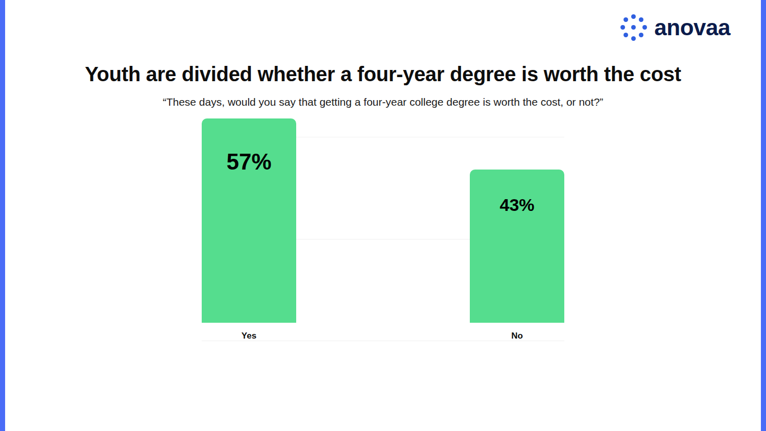anovaa
Youth are divided whether a four-year degree is worth the cost
“These days, would you say that getting a four-year college degree is worth the cost, or not?”
57%
Yes
43%
No